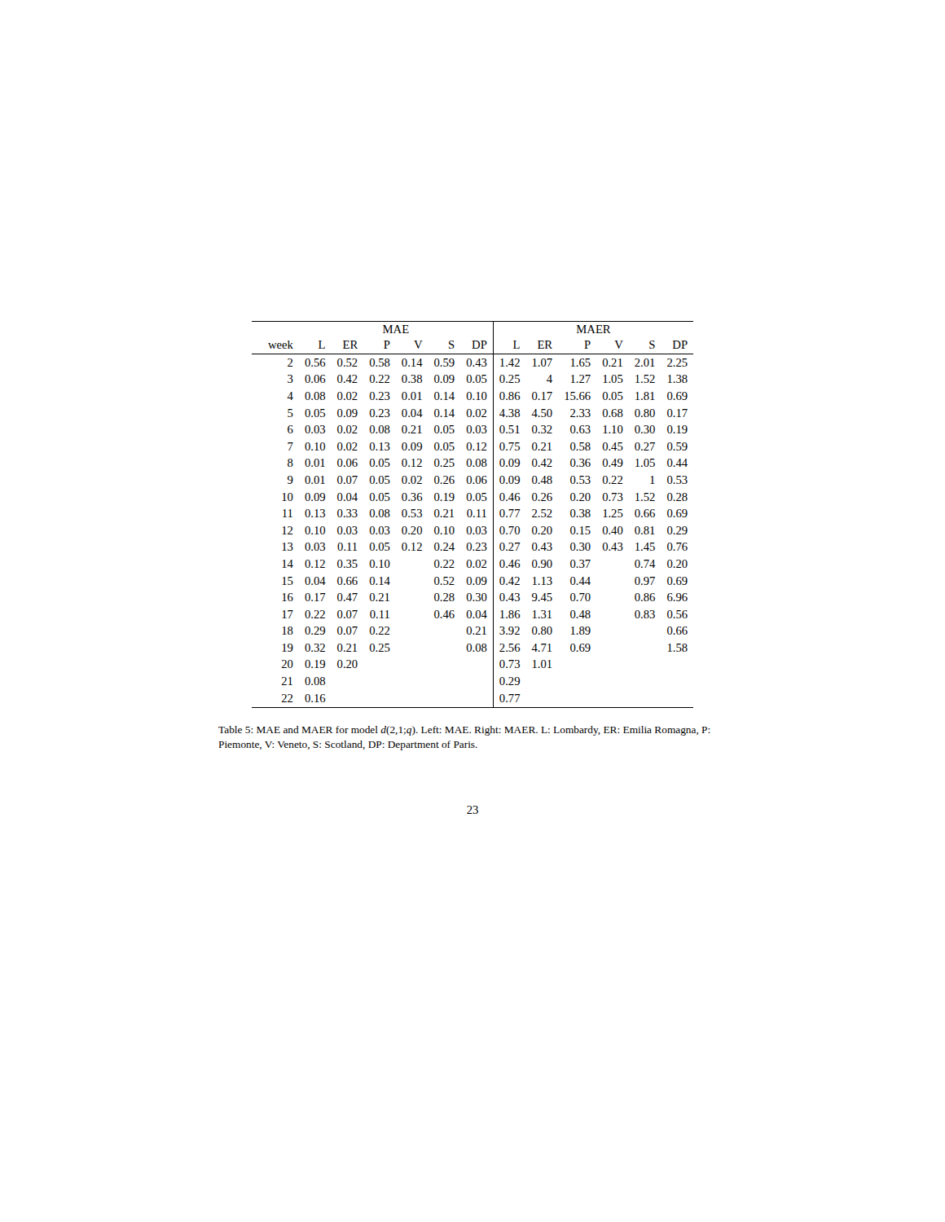| | MAE | MAER |
| --- | --- | --- |
| week | L | ER | P | V | S | DP | L | ER | P | V | S | DP |
| 2 | 0.56 | 0.52 | 0.58 | 0.14 | 0.59 | 0.43 | 1.42 | 1.07 | 1.65 | 0.21 | 2.01 | 2.25 |
| 3 | 0.06 | 0.42 | 0.22 | 0.38 | 0.09 | 0.05 | 0.25 | 4 | 1.27 | 1.05 | 1.52 | 1.38 |
| 4 | 0.08 | 0.02 | 0.23 | 0.01 | 0.14 | 0.10 | 0.86 | 0.17 | 15.66 | 0.05 | 1.81 | 0.69 |
| 5 | 0.05 | 0.09 | 0.23 | 0.04 | 0.14 | 0.02 | 4.38 | 4.50 | 2.33 | 0.68 | 0.80 | 0.17 |
| 6 | 0.03 | 0.02 | 0.08 | 0.21 | 0.05 | 0.03 | 0.51 | 0.32 | 0.63 | 1.10 | 0.30 | 0.19 |
| 7 | 0.10 | 0.02 | 0.13 | 0.09 | 0.05 | 0.12 | 0.75 | 0.21 | 0.58 | 0.45 | 0.27 | 0.59 |
| 8 | 0.01 | 0.06 | 0.05 | 0.12 | 0.25 | 0.08 | 0.09 | 0.42 | 0.36 | 0.49 | 1.05 | 0.44 |
| 9 | 0.01 | 0.07 | 0.05 | 0.02 | 0.26 | 0.06 | 0.09 | 0.48 | 0.53 | 0.22 | 1 | 0.53 |
| 10 | 0.09 | 0.04 | 0.05 | 0.36 | 0.19 | 0.05 | 0.46 | 0.26 | 0.20 | 0.73 | 1.52 | 0.28 |
| 11 | 0.13 | 0.33 | 0.08 | 0.53 | 0.21 | 0.11 | 0.77 | 2.52 | 0.38 | 1.25 | 0.66 | 0.69 |
| 12 | 0.10 | 0.03 | 0.03 | 0.20 | 0.10 | 0.03 | 0.70 | 0.20 | 0.15 | 0.40 | 0.81 | 0.29 |
| 13 | 0.03 | 0.11 | 0.05 | 0.12 | 0.24 | 0.23 | 0.27 | 0.43 | 0.30 | 0.43 | 1.45 | 0.76 |
| 14 | 0.12 | 0.35 | 0.10 | | 0.22 | 0.02 | 0.46 | 0.90 | 0.37 | | 0.74 | 0.20 |
| 15 | 0.04 | 0.66 | 0.14 | | 0.52 | 0.09 | 0.42 | 1.13 | 0.44 | | 0.97 | 0.69 |
| 16 | 0.17 | 0.47 | 0.21 | | 0.28 | 0.30 | 0.43 | 9.45 | 0.70 | | 0.86 | 6.96 |
| 17 | 0.22 | 0.07 | 0.11 | | 0.46 | 0.04 | 1.86 | 1.31 | 0.48 | | 0.83 | 0.56 |
| 18 | 0.29 | 0.07 | 0.22 | | | 0.21 | 3.92 | 0.80 | 1.89 | | | 0.66 |
| 19 | 0.32 | 0.21 | 0.25 | | | 0.08 | 2.56 | 4.71 | 0.69 | | | 1.58 |
| 20 | 0.19 | 0.20 | | | | | 0.73 | 1.01 | | | | |
| 21 | 0.08 | | | | | | 0.29 | | | | | |
| 22 | 0.16 | | | | | | 0.77 | | | | | |
Table 5: MAE and MAER for model d(2,1;q). Left: MAE. Right: MAER. L: Lombardy, ER: Emilia Romagna, P: Piemonte, V: Veneto, S: Scotland, DP: Department of Paris.
23